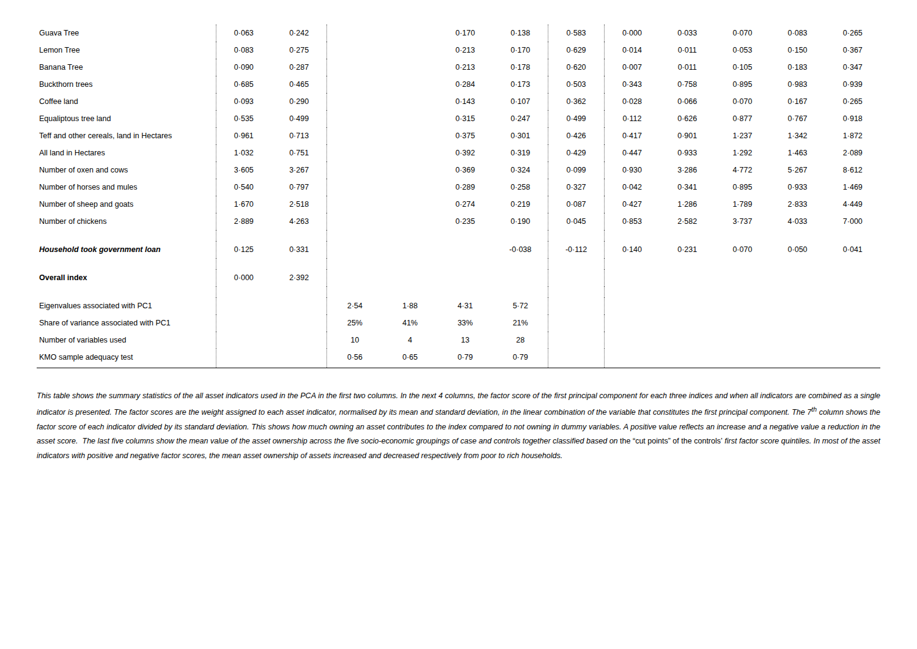| Guava Tree | 0·063 | 0·242 | | | 0·170 | 0·138 | 0·583 | 0·000 | 0·033 | 0·070 | 0·083 | 0·265 |
| Lemon Tree | 0·083 | 0·275 | | | 0·213 | 0·170 | 0·629 | 0·014 | 0·011 | 0·053 | 0·150 | 0·367 |
| Banana Tree | 0·090 | 0·287 | | | 0·213 | 0·178 | 0·620 | 0·007 | 0·011 | 0·105 | 0·183 | 0·347 |
| Buckthorn trees | 0·685 | 0·465 | | | 0·284 | 0·173 | 0·503 | 0·343 | 0·758 | 0·895 | 0·983 | 0·939 |
| Coffee land | 0·093 | 0·290 | | | 0·143 | 0·107 | 0·362 | 0·028 | 0·066 | 0·070 | 0·167 | 0·265 |
| Equaliptous tree land | 0·535 | 0·499 | | | 0·315 | 0·247 | 0·499 | 0·112 | 0·626 | 0·877 | 0·767 | 0·918 |
| Teff and other cereals, land in Hectares | 0·961 | 0·713 | | | 0·375 | 0·301 | 0·426 | 0·417 | 0·901 | 1·237 | 1·342 | 1·872 |
| All land in Hectares | 1·032 | 0·751 | | | 0·392 | 0·319 | 0·429 | 0·447 | 0·933 | 1·292 | 1·463 | 2·089 |
| Number of oxen and cows | 3·605 | 3·267 | | | 0·369 | 0·324 | 0·099 | 0·930 | 3·286 | 4·772 | 5·267 | 8·612 |
| Number of horses and mules | 0·540 | 0·797 | | | 0·289 | 0·258 | 0·327 | 0·042 | 0·341 | 0·895 | 0·933 | 1·469 |
| Number of sheep and goats | 1·670 | 2·518 | | | 0·274 | 0·219 | 0·087 | 0·427 | 1·286 | 1·789 | 2·833 | 4·449 |
| Number of chickens | 2·889 | 4·263 | | | 0·235 | 0·190 | 0·045 | 0·853 | 2·582 | 3·737 | 4·033 | 7·000 |
| Household took government loan | 0·125 | 0·331 | | | | -0·038 | -0·112 | 0·140 | 0·231 | 0·070 | 0·050 | 0·041 |
| Overall index | 0·000 | 2·392 | | | | | | | | | | |
| Eigenvalues associated with PC1 | | | 2·54 | 1·88 | 4·31 | 5·72 | | | | | | |
| Share of variance associated with PC1 | | | 25% | 41% | 33% | 21% | | | | | | |
| Number of variables used | | | 10 | 4 | 13 | 28 | | | | | | |
| KMO sample adequacy test | | | 0·56 | 0·65 | 0·79 | 0·79 | | | | | | |
This table shows the summary statistics of the all asset indicators used in the PCA in the first two columns. In the next 4 columns, the factor score of the first principal component for each three indices and when all indicators are combined as a single indicator is presented. The factor scores are the weight assigned to each asset indicator, normalised by its mean and standard deviation, in the linear combination of the variable that constitutes the first principal component. The 7th column shows the factor score of each indicator divided by its standard deviation. This shows how much owning an asset contributes to the index compared to not owning in dummy variables. A positive value reflects an increase and a negative value a reduction in the asset score. The last five columns show the mean value of the asset ownership across the five socio-economic groupings of case and controls together classified based on the “cut points” of the controls’ first factor score quintiles. In most of the asset indicators with positive and negative factor scores, the mean asset ownership of assets increased and decreased respectively from poor to rich households.